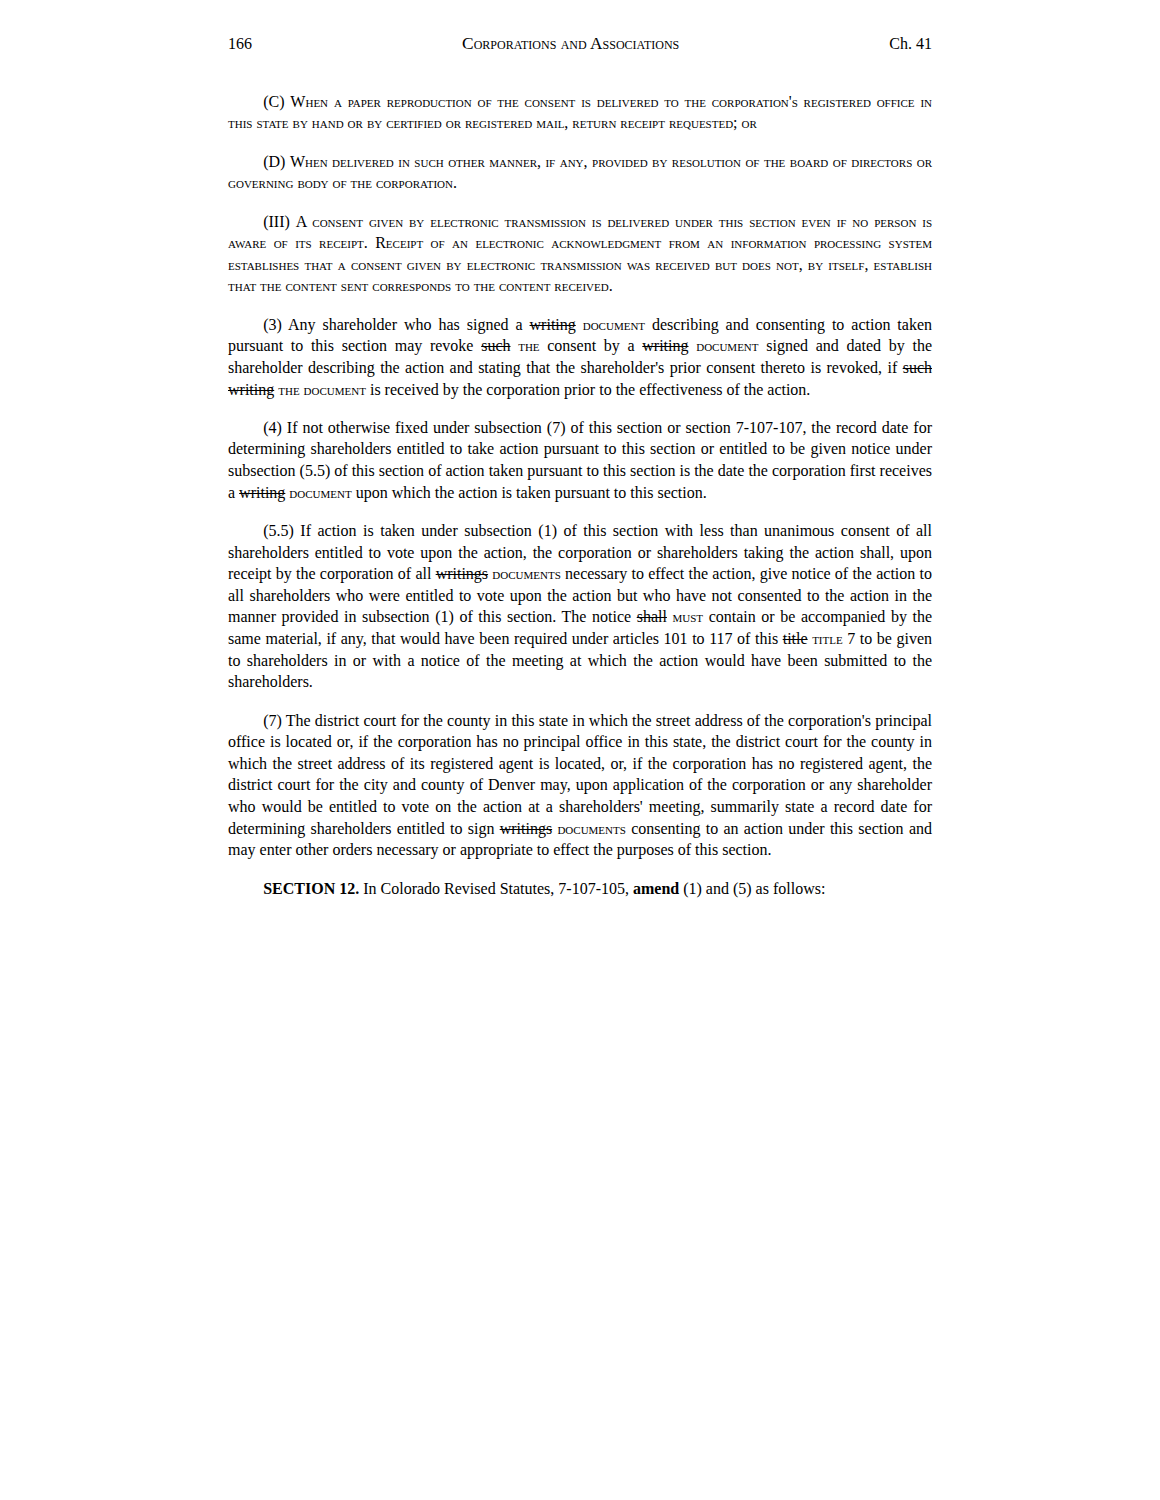166 Corporations and Associations Ch. 41
(C) When a paper reproduction of the consent is delivered to the corporation's registered office in this state by hand or by certified or registered mail, return receipt requested; or
(D) When delivered in such other manner, if any, provided by resolution of the board of directors or governing body of the corporation.
(III) A consent given by electronic transmission is delivered under this section even if no person is aware of its receipt. Receipt of an electronic acknowledgment from an information processing system establishes that a consent given by electronic transmission was received but does not, by itself, establish that the content sent corresponds to the content received.
(3) Any shareholder who has signed a writing document describing and consenting to action taken pursuant to this section may revoke such the consent by a writing document signed and dated by the shareholder describing the action and stating that the shareholder's prior consent thereto is revoked, if such writing the document is received by the corporation prior to the effectiveness of the action.
(4) If not otherwise fixed under subsection (7) of this section or section 7-107-107, the record date for determining shareholders entitled to take action pursuant to this section or entitled to be given notice under subsection (5.5) of this section of action taken pursuant to this section is the date the corporation first receives a writing document upon which the action is taken pursuant to this section.
(5.5) If action is taken under subsection (1) of this section with less than unanimous consent of all shareholders entitled to vote upon the action, the corporation or shareholders taking the action shall, upon receipt by the corporation of all writings documents necessary to effect the action, give notice of the action to all shareholders who were entitled to vote upon the action but who have not consented to the action in the manner provided in subsection (1) of this section. The notice shall must contain or be accompanied by the same material, if any, that would have been required under articles 101 to 117 of this title title 7 to be given to shareholders in or with a notice of the meeting at which the action would have been submitted to the shareholders.
(7) The district court for the county in this state in which the street address of the corporation's principal office is located or, if the corporation has no principal office in this state, the district court for the county in which the street address of its registered agent is located, or, if the corporation has no registered agent, the district court for the city and county of Denver may, upon application of the corporation or any shareholder who would be entitled to vote on the action at a shareholders' meeting, summarily state a record date for determining shareholders entitled to sign writings documents consenting to an action under this section and may enter other orders necessary or appropriate to effect the purposes of this section.
SECTION 12. In Colorado Revised Statutes, 7-107-105, amend (1) and (5) as follows: